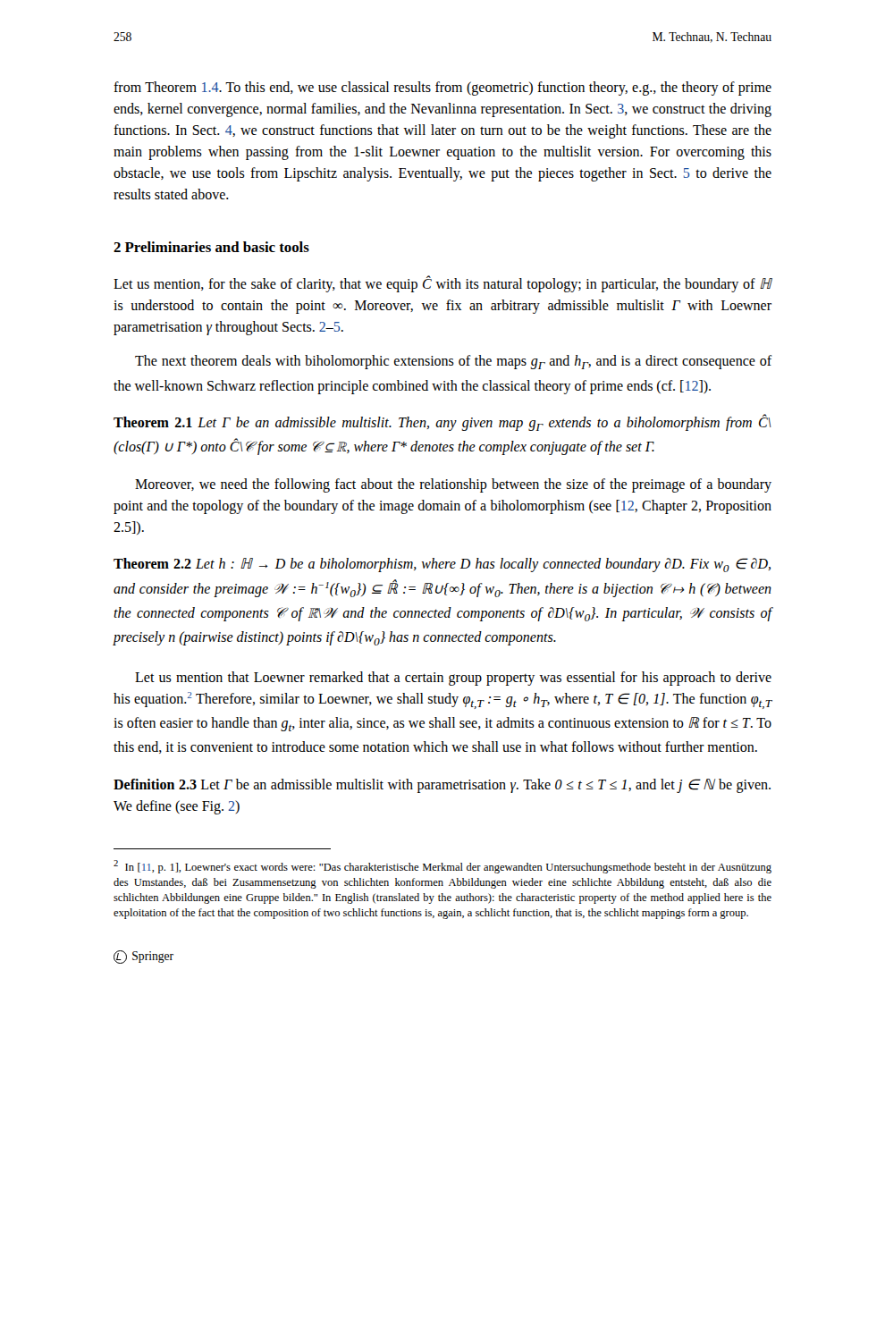258 M. Technau, N. Technau
from Theorem 1.4. To this end, we use classical results from (geometric) function theory, e.g., the theory of prime ends, kernel convergence, normal families, and the Nevanlinna representation. In Sect. 3, we construct the driving functions. In Sect. 4, we construct functions that will later on turn out to be the weight functions. These are the main problems when passing from the 1-slit Loewner equation to the multislit version. For overcoming this obstacle, we use tools from Lipschitz analysis. Eventually, we put the pieces together in Sect. 5 to derive the results stated above.
2 Preliminaries and basic tools
Let us mention, for the sake of clarity, that we equip Ĉ with its natural topology; in particular, the boundary of ℍ is understood to contain the point ∞. Moreover, we fix an arbitrary admissible multislit Γ with Loewner parametrisation γ throughout Sects. 2–5.
The next theorem deals with biholomorphic extensions of the maps gΓ and hΓ, and is a direct consequence of the well-known Schwarz reflection principle combined with the classical theory of prime ends (cf. [12]).
Theorem 2.1 Let Γ be an admissible multislit. Then, any given map gΓ extends to a biholomorphism from Ĉ\(clos(Γ) ∪ Γ*) onto Ĉ\𝒞 for some 𝒞 ⊆ ℝ, where Γ* denotes the complex conjugate of the set Γ.
Moreover, we need the following fact about the relationship between the size of the preimage of a boundary point and the topology of the boundary of the image domain of a biholomorphism (see [12, Chapter 2, Proposition 2.5]).
Theorem 2.2 Let h : ℍ → D be a biholomorphism, where D has locally connected boundary ∂D. Fix w0 ∈ ∂D, and consider the preimage 𝒲 := h−1({w0}) ⊆ ℝ̂ := ℝ∪{∞} of w0. Then, there is a bijection 𝒞 ↦ h (𝒞) between the connected components 𝒞 of ℝ̂\𝒲 and the connected components of ∂D\{w0}. In particular, 𝒲 consists of precisely n (pairwise distinct) points if ∂D\{w0} has n connected components.
Let us mention that Loewner remarked that a certain group property was essential for his approach to derive his equation.2 Therefore, similar to Loewner, we shall study φt,T := gt ∘ hT, where t, T ∈ [0, 1]. The function φt,T is often easier to handle than gt, inter alia, since, as we shall see, it admits a continuous extension to ℝ for t ≤ T. To this end, it is convenient to introduce some notation which we shall use in what follows without further mention.
Definition 2.3 Let Γ be an admissible multislit with parametrisation γ. Take 0 ≤ t ≤ T ≤ 1, and let j ∈ ℕ be given. We define (see Fig. 2)
2 In [11, p. 1], Loewner's exact words were: "Das charakteristische Merkmal der angewandten Untersuchungsmethode besteht in der Ausnützung des Umstandes, daß bei Zusammensetzung von schlichten konformen Abbildungen wieder eine schlichte Abbildung entsteht, daß also die schlichten Abbildungen eine Gruppe bilden." In English (translated by the authors): the characteristic property of the method applied here is the exploitation of the fact that the composition of two schlicht functions is, again, a schlicht function, that is, the schlicht mappings form a group.
Springer